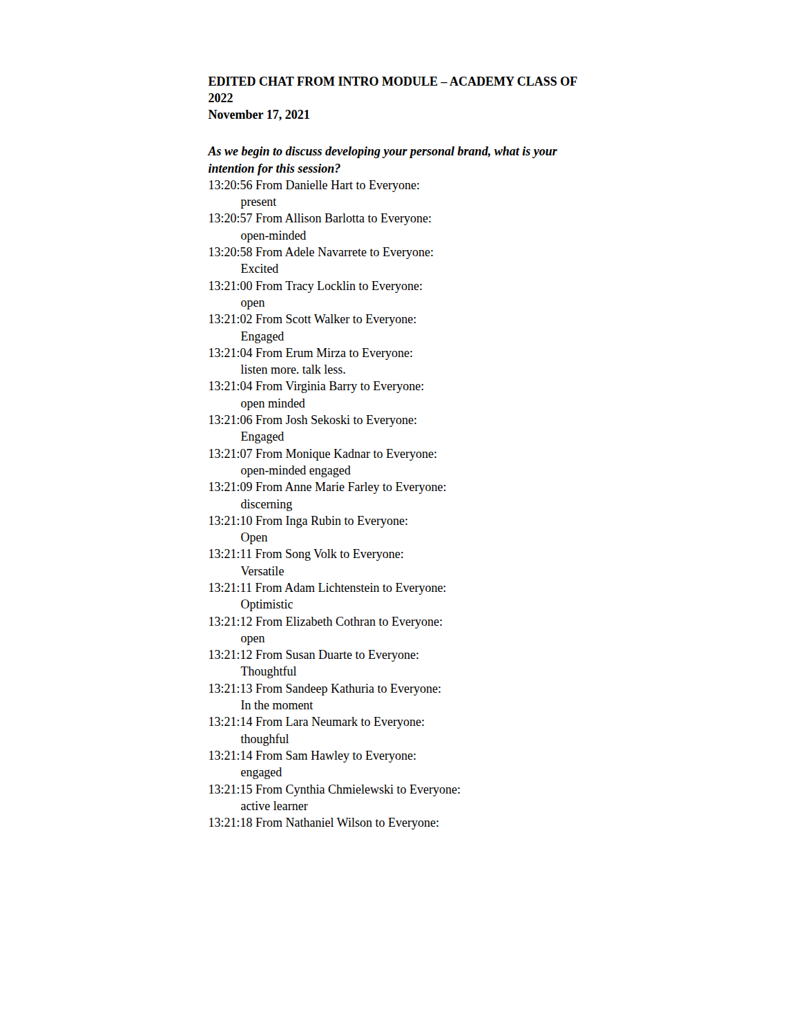EDITED CHAT FROM INTRO MODULE – ACADEMY CLASS OF 2022November 17, 2021
As we begin to discuss developing your personal brand, what is your intention for this session?
13:20:56 From Danielle Hart to Everyone:
present
13:20:57 From Allison Barlotta to Everyone:
open-minded
13:20:58 From Adele Navarrete to Everyone:
Excited
13:21:00 From Tracy Locklin to Everyone:
open
13:21:02 From Scott Walker to Everyone:
Engaged
13:21:04 From Erum Mirza to Everyone:
listen more. talk less.
13:21:04 From Virginia Barry to Everyone:
open minded
13:21:06 From Josh Sekoski to Everyone:
Engaged
13:21:07 From Monique Kadnar to Everyone:
open-minded engaged
13:21:09 From Anne Marie Farley to Everyone:
discerning
13:21:10 From Inga Rubin to Everyone:
Open
13:21:11 From Song Volk to Everyone:
Versatile
13:21:11 From Adam Lichtenstein to Everyone:
Optimistic
13:21:12 From Elizabeth Cothran to Everyone:
open
13:21:12 From Susan Duarte to Everyone:
Thoughtful
13:21:13 From Sandeep Kathuria to Everyone:
In the moment
13:21:14 From Lara Neumark to Everyone:
thoughful
13:21:14 From Sam Hawley to Everyone:
engaged
13:21:15 From Cynthia Chmielewski to Everyone:
active learner
13:21:18 From Nathaniel Wilson to Everyone: